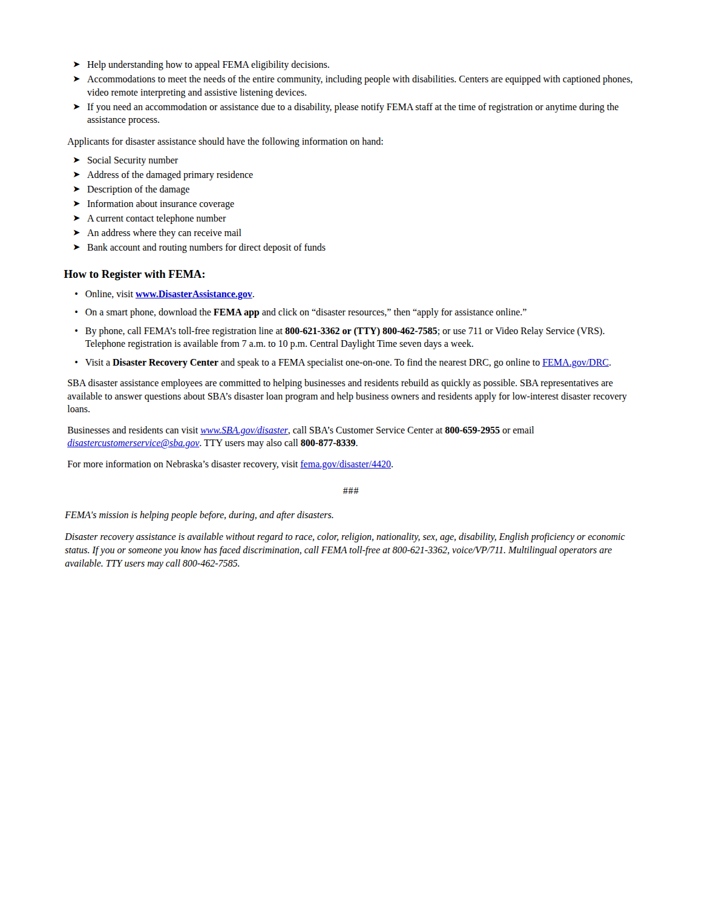Help understanding how to appeal FEMA eligibility decisions.
Accommodations to meet the needs of the entire community, including people with disabilities. Centers are equipped with captioned phones, video remote interpreting and assistive listening devices.
If you need an accommodation or assistance due to a disability, please notify FEMA staff at the time of registration or anytime during the assistance process.
Applicants for disaster assistance should have the following information on hand:
Social Security number
Address of the damaged primary residence
Description of the damage
Information about insurance coverage
A current contact telephone number
An address where they can receive mail
Bank account and routing numbers for direct deposit of funds
How to Register with FEMA:
Online, visit www.DisasterAssistance.gov.
On a smart phone, download the FEMA app and click on “disaster resources,” then “apply for assistance online.”
By phone, call FEMA’s toll-free registration line at 800-621-3362 or (TTY) 800-462-7585; or use 711 or Video Relay Service (VRS). Telephone registration is available from 7 a.m. to 10 p.m. Central Daylight Time seven days a week.
Visit a Disaster Recovery Center and speak to a FEMA specialist one-on-one. To find the nearest DRC, go online to FEMA.gov/DRC.
SBA disaster assistance employees are committed to helping businesses and residents rebuild as quickly as possible. SBA representatives are available to answer questions about SBA’s disaster loan program and help business owners and residents apply for low-interest disaster recovery loans.
Businesses and residents can visit www.SBA.gov/disaster, call SBA’s Customer Service Center at 800-659-2955 or email disastercustomerservice@sba.gov. TTY users may also call 800-877-8339.
For more information on Nebraska’s disaster recovery, visit fema.gov/disaster/4420.
###
FEMA's mission is helping people before, during, and after disasters.
Disaster recovery assistance is available without regard to race, color, religion, nationality, sex, age, disability, English proficiency or economic status. If you or someone you know has faced discrimination, call FEMA toll-free at 800-621-3362, voice/VP/711. Multilingual operators are available. TTY users may call 800-462-7585.